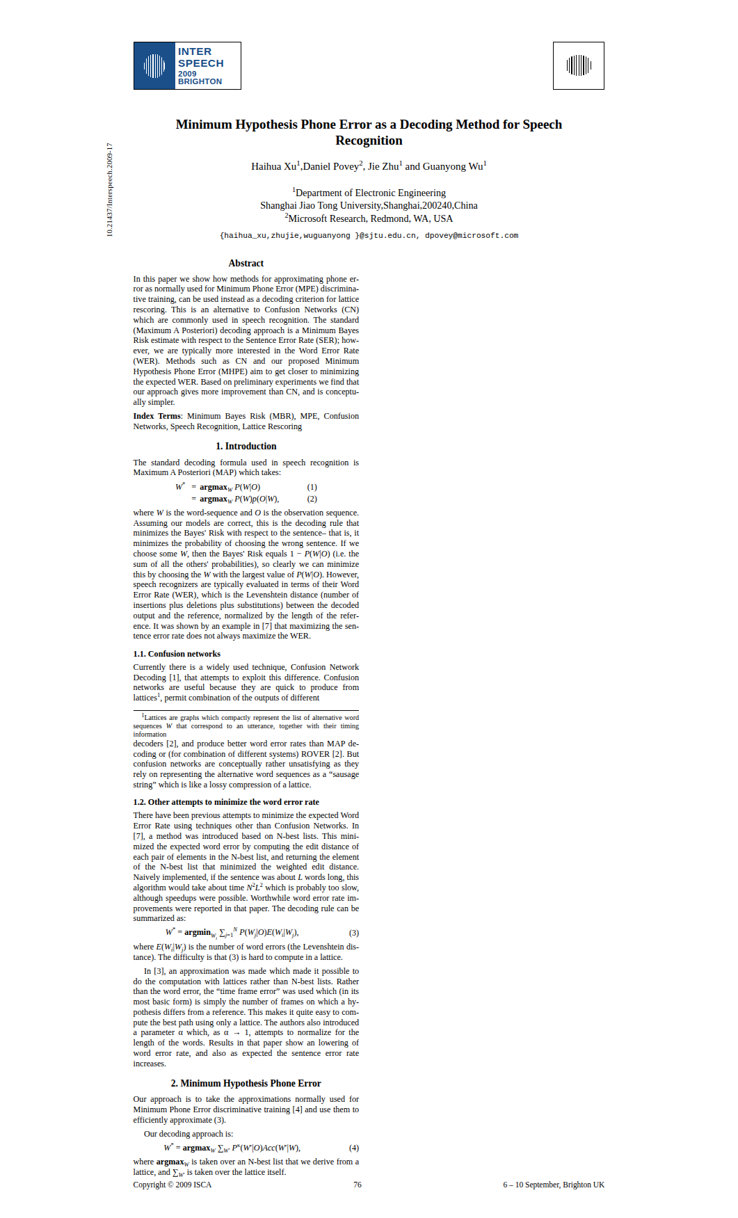10.21437/Interspeech.2009-17
INTER
SPEECH
2009
BRIGHTON
Minimum Hypothesis Phone Error as a Decoding Method for Speech
Recognition
Haihua Xu1,Daniel Povey2, Jie Zhu1 and Guanyong Wu1
1Department of Electronic Engineering
Shanghai Jiao Tong University,Shanghai,200240,China
2Microsoft Research, Redmond, WA, USA
{haihua_xu,zhujie,wuguanyong }@sjtu.edu.cn, dpovey@microsoft.com
Abstract
In this paper we show how methods for approximating phone error as normally used for Minimum Phone Error (MPE) discriminative training, can be used instead as a decoding criterion for lattice rescoring. This is an alternative to Confusion Networks (CN) which are commonly used in speech recognition. The standard (Maximum A Posteriori) decoding approach is a Minimum Bayes Risk estimate with respect to the Sentence Error Rate (SER); however, we are typically more interested in the Word Error Rate (WER). Methods such as CN and our proposed Minimum Hypothesis Phone Error (MHPE) aim to get closer to minimizing the expected WER. Based on preliminary experiments we find that our approach gives more improvement than CN, and is conceptually simpler.
Index Terms: Minimum Bayes Risk (MBR), MPE, Confusion Networks, Speech Recognition, Lattice Rescoring
1. Introduction
The standard decoding formula used in speech recognition is Maximum A Posteriori (MAP) which takes:
W*
=
argmaxW P(W|O)
(1)
=
argmaxW P(W)p(O|W),
(2)
where W is the word-sequence and O is the observation sequence. Assuming our models are correct, this is the decoding rule that minimizes the Bayes' Risk with respect to the sentence– that is, it minimizes the probability of choosing the wrong sentence. If we choose some W, then the Bayes' Risk equals 1 − P(W|O) (i.e. the sum of all the others' probabilities), so clearly we can minimize this by choosing the W with the largest value of P(W|O). However, speech recognizers are typically evaluated in terms of their Word Error Rate (WER), which is the Levenshtein distance (number of insertions plus deletions plus substitutions) between the decoded output and the reference, normalized by the length of the reference. It was shown by an example in [7] that maximizing the sentence error rate does not always maximize the WER.
1.1. Confusion networks
Currently there is a widely used technique, Confusion Network Decoding [1], that attempts to exploit this difference. Confusion networks are useful because they are quick to produce from lattices1, permit combination of the outputs of different
1Lattices are graphs which compactly represent the list of alternative word sequences W that correspond to an utterance, together with their timing information
decoders [2], and produce better word error rates than MAP decoding or (for combination of different systems) ROVER [2]. But confusion networks are conceptually rather unsatisfying as they rely on representing the alternative word sequences as a “sausage string” which is like a lossy compression of a lattice.
1.2. Other attempts to minimize the word error rate
There have been previous attempts to minimize the expected Word Error Rate using techniques other than Confusion Networks. In [7], a method was introduced based on N-best lists. This minimized the expected word error by computing the edit distance of each pair of elements in the N-best list, and returning the element of the N-best list that minimized the weighted edit distance. Naively implemented, if the sentence was about L words long, this algorithm would take about time N2L2 which is probably too slow, although speedups were possible. Worthwhile word error rate improvements were reported in that paper. The decoding rule can be summarized as:
W* = argminWi ∑j=1N P(Wj|O)E(Wi|Wj),
(3)
where E(Wi|Wj) is the number of word errors (the Levenshtein distance). The difficulty is that (3) is hard to compute in a lattice.
In [3], an approximation was made which made it possible to do the computation with lattices rather than N-best lists. Rather than the word error, the “time frame error” was used which (in its most basic form) is simply the number of frames on which a hypothesis differs from a reference. This makes it quite easy to compute the best path using only a lattice. The authors also introduced a parameter α which, as α → 1, attempts to normalize for the length of the words. Results in that paper show an lowering of word error rate, and also as expected the sentence error rate increases.
2. Minimum Hypothesis Phone Error
Our approach is to take the approximations normally used for Minimum Phone Error discriminative training [4] and use them to efficiently approximate (3).
Our decoding approach is:
W* = argmaxW ∑W′ Pκ(W′|O)Acc(W′|W),
(4)
where argmaxW is taken over an N-best list that we derive from a lattice, and ∑W′ is taken over the lattice itself.
Copyright © 2009 ISCA 6 – 10 September, Brighton UK
76